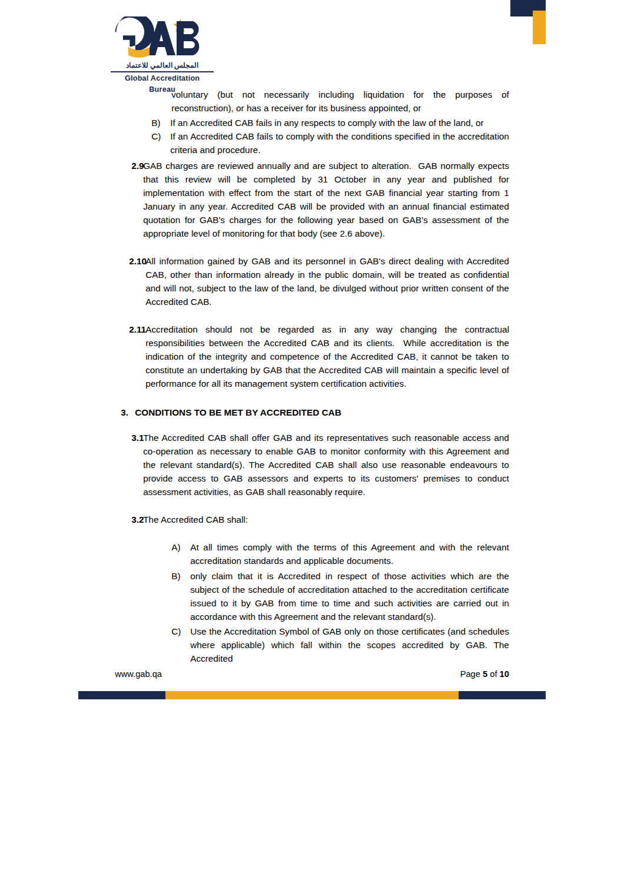المجلس العالمي للاعتماد
Global Accreditation Bureau
voluntary (but not necessarily including liquidation for the purposes of reconstruction), or has a receiver for its business appointed, or
B)
If an Accredited CAB fails in any respects to comply with the law of the land, or
C)
If an Accredited CAB fails to comply with the conditions specified in the accreditation criteria and procedure.
2.9
GAB charges are reviewed annually and are subject to alteration. GAB normally expects that this review will be completed by 31 October in any year and published for implementation with effect from the start of the next GAB financial year starting from 1 January in any year. Accredited CAB will be provided with an annual financial estimated quotation for GAB's charges for the following year based on GAB's assessment of the appropriate level of monitoring for that body (see 2.6 above).
2.10
All information gained by GAB and its personnel in GAB's direct dealing with Accredited CAB, other than information already in the public domain, will be treated as confidential and will not, subject to the law of the land, be divulged without prior written consent of the Accredited CAB.
2.11
Accreditation should not be regarded as in any way changing the contractual responsibilities between the Accredited CAB and its clients. While accreditation is the indication of the integrity and competence of the Accredited CAB, it cannot be taken to constitute an undertaking by GAB that the Accredited CAB will maintain a specific level of performance for all its management system certification activities.
3.
CONDITIONS TO BE MET BY ACCREDITED CAB
3.1
The Accredited CAB shall offer GAB and its representatives such reasonable access and co-operation as necessary to enable GAB to monitor conformity with this Agreement and the relevant standard(s). The Accredited CAB shall also use reasonable endeavours to provide access to GAB assessors and experts to its customers' premises to conduct assessment activities, as GAB shall reasonably require.
3.2
The Accredited CAB shall:
A)
At all times comply with the terms of this Agreement and with the relevant accreditation standards and applicable documents.
B)
only claim that it is Accredited in respect of those activities which are the subject of the schedule of accreditation attached to the accreditation certificate issued to it by GAB from time to time and such activities are carried out in accordance with this Agreement and the relevant standard(s).
C)
Use the Accreditation Symbol of GAB only on those certificates (and schedules where applicable) which fall within the scopes accredited by GAB. The Accredited
www.gab.qa
Page 5 of 10